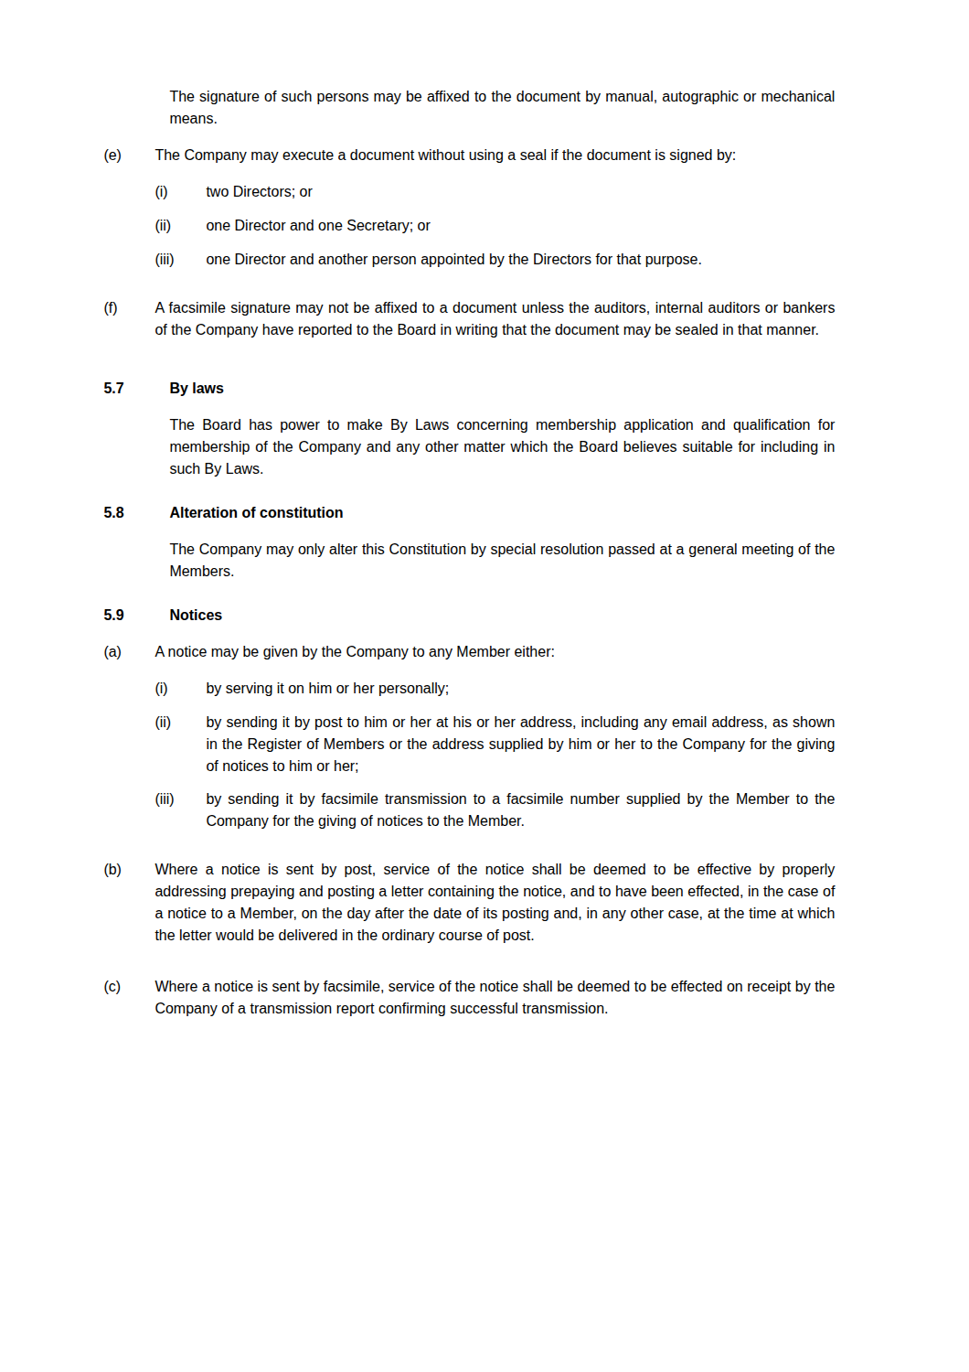The signature of such persons may be affixed to the document by manual, autographic or mechanical means.
(e)
The Company may execute a document without using a seal if the document is signed by:
(i)
two Directors; or
(ii)
one Director and one Secretary; or
(iii)
one Director and another person appointed by the Directors for that purpose.
(f)
A facsimile signature may not be affixed to a document unless the auditors, internal auditors or bankers of the Company have reported to the Board in writing that the document may be sealed in that manner.
5.7 By laws
The Board has power to make By Laws concerning membership application and qualification for membership of the Company and any other matter which the Board believes suitable for including in such By Laws.
5.8 Alteration of constitution
The Company may only alter this Constitution by special resolution passed at a general meeting of the Members.
5.9 Notices
(a)
A notice may be given by the Company to any Member either:
(i)
by serving it on him or her personally;
(ii)
by sending it by post to him or her at his or her address, including any email address, as shown in the Register of Members or the address supplied by him or her to the Company for the giving of notices to him or her;
(iii)
by sending it by facsimile transmission to a facsimile number supplied by the Member to the Company for the giving of notices to the Member.
(b)
Where a notice is sent by post, service of the notice shall be deemed to be effective by properly addressing prepaying and posting a letter containing the notice, and to have been effected, in the case of a notice to a Member, on the day after the date of its posting and, in any other case, at the time at which the letter would be delivered in the ordinary course of post.
(c)
Where a notice is sent by facsimile, service of the notice shall be deemed to be effected on receipt by the Company of a transmission report confirming successful transmission.